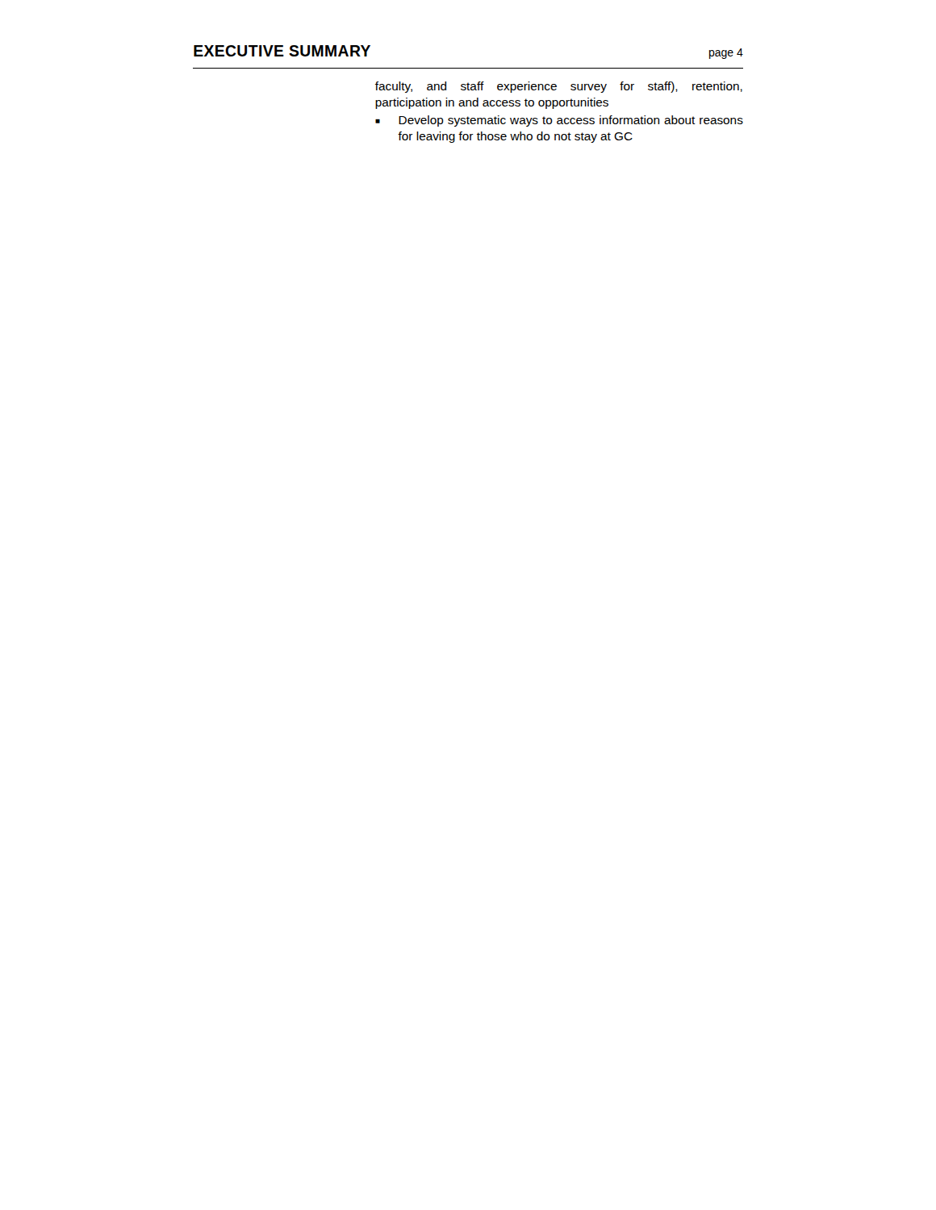EXECUTIVE SUMMARY
page 4
faculty, and staff experience survey for staff), retention, participation in and access to opportunities
Develop systematic ways to access information about reasons for leaving for those who do not stay at GC